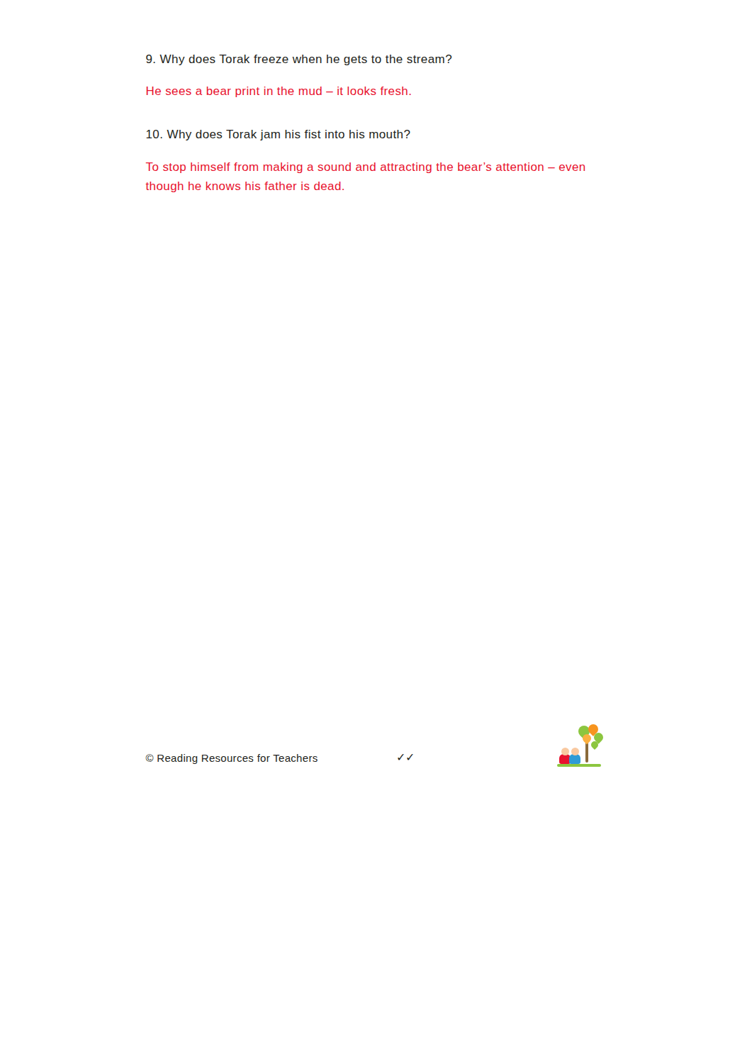9. Why does Torak freeze when he gets to the stream?
He sees a bear print in the mud – it looks fresh.
10. Why does Torak jam his fist into his mouth?
To stop himself from making a sound and attracting the bear’s attention – even though he knows his father is dead.
© Reading Resources for Teachers
✓✓